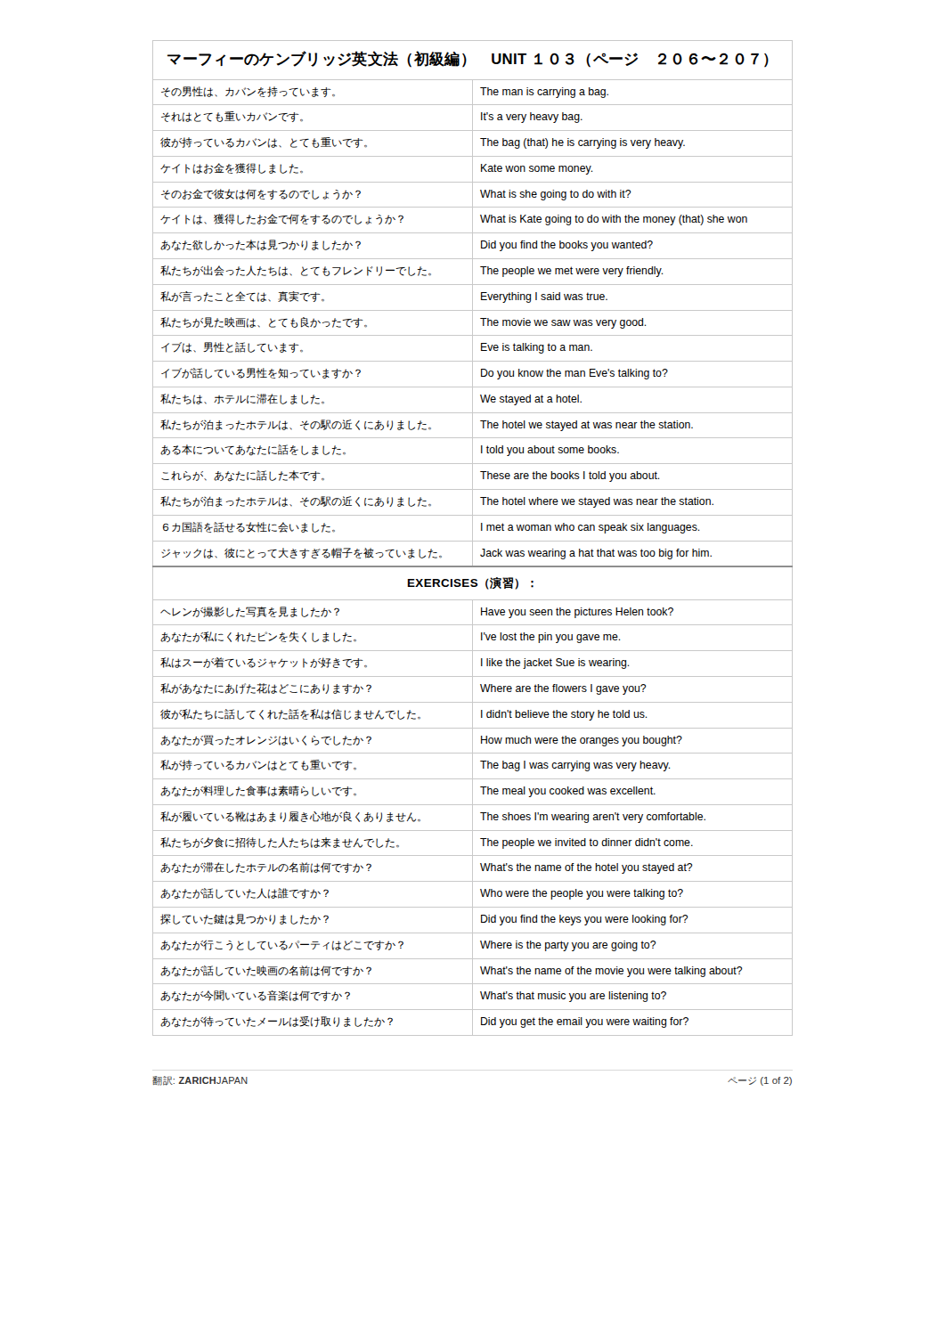| マーフィーのケンブリッジ英文法（初級編） UNIT １０３（ページ ２０６〜２０７） |
| --- |
| その男性は、カバンを持っています。 | The man is carrying a bag. |
| それはとても重いカバンです。 | It's a very heavy bag. |
| 彼が持っているカバンは、とても重いです。 | The bag (that) he is carrying is very heavy. |
| ケイトはお金を獲得しました。 | Kate won some money. |
| そのお金で彼女は何をするのでしょうか？ | What is she going to do with it? |
| ケイトは、獲得したお金で何をするのでしょうか？ | What is Kate going to do with the money (that) she won |
| あなた欲しかった本は見つかりましたか？ | Did you find the books you wanted? |
| 私たちが出会った人たちは、とてもフレンドリーでした。 | The people we met were very friendly. |
| 私が言ったこと全ては、真実です。 | Everything I said was true. |
| 私たちが見た映画は、とても良かったです。 | The movie we saw was very good. |
| イブは、男性と話しています。 | Eve is talking to a man. |
| イブが話している男性を知っていますか？ | Do you know the man Eve's talking to? |
| 私たちは、ホテルに滞在しました。 | We stayed at a hotel. |
| 私たちが泊まったホテルは、その駅の近くにありました。 | The hotel we stayed at was near the station. |
| ある本についてあなたに話をしました。 | I told you about some books. |
| これらが、あなたに話した本です。 | These are the books I told you about. |
| 私たちが泊まったホテルは、その駅の近くにありました。 | The hotel where we stayed was near the station. |
| ６カ国語を話せる女性に会いました。 | I met a woman who can speak six languages. |
| ジャックは、彼にとって大きすぎる帽子を被っていました。 | Jack was wearing a hat that was too big for him. |
| EXERCISES（演習）： |
| ヘレンが撮影した写真を見ましたか？ | Have you seen the pictures Helen took? |
| あなたが私にくれたピンを失くしました。 | I've lost the pin you gave me. |
| 私はスーが着ているジャケットが好きです。 | I like the jacket Sue is wearing. |
| 私があなたにあげた花はどこにありますか？ | Where are the flowers I gave you? |
| 彼が私たちに話してくれた話を私は信じませんでした。 | I didn't believe the story he told us. |
| あなたが買ったオレンジはいくらでしたか？ | How much were the oranges you bought? |
| 私が持っているカバンはとても重いです。 | The bag I was carrying was very heavy. |
| あなたが料理した食事は素晴らしいです。 | The meal you cooked was excellent. |
| 私が履いている靴はあまり履き心地が良くありません。 | The shoes I'm wearing aren't very comfortable. |
| 私たちが夕食に招待した人たちは来ませんでした。 | The people we invited to dinner didn't come. |
| あなたが滞在したホテルの名前は何ですか？ | What's the name of the hotel you stayed at? |
| あなたが話していた人は誰ですか？ | Who were the people you were talking to? |
| 探していた鍵は見つかりましたか？ | Did you find the keys you were looking for? |
| あなたが行こうとしているパーティはどこですか？ | Where is the party you are going to? |
| あなたが話していた映画の名前は何ですか？ | What's the name of the movie you were talking about? |
| あなたが今聞いている音楽は何ですか？ | What's that music you are listening to? |
| あなたが待っていたメールは受け取りましたか？ | Did you get the email you were waiting for? |
翻訳: ZARICH JAPAN
ページ (1 of 2)